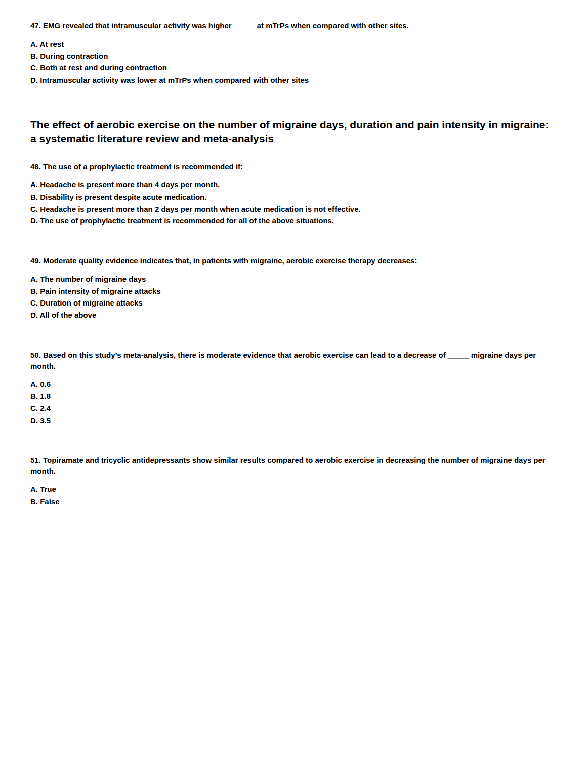47. EMG revealed that intramuscular activity was higher _____ at mTrPs when compared with other sites.
A. At rest
B. During contraction
C. Both at rest and during contraction
D. Intramuscular activity was lower at mTrPs when compared with other sites
The effect of aerobic exercise on the number of migraine days, duration and pain intensity in migraine: a systematic literature review and meta-analysis
48. The use of a prophylactic treatment is recommended if:
A. Headache is present more than 4 days per month.
B. Disability is present despite acute medication.
C. Headache is present more than 2 days per month when acute medication is not effective.
D. The use of prophylactic treatment is recommended for all of the above situations.
49. Moderate quality evidence indicates that, in patients with migraine, aerobic exercise therapy decreases:
A. The number of migraine days
B. Pain intensity of migraine attacks
C. Duration of migraine attacks
D. All of the above
50. Based on this study’s meta-analysis, there is moderate evidence that aerobic exercise can lead to a decrease of _____ migraine days per month.
A. 0.6
B. 1.8
C. 2.4
D. 3.5
51. Topiramate and tricyclic antidepressants show similar results compared to aerobic exercise in decreasing the number of migraine days per month.
A. True
B. False